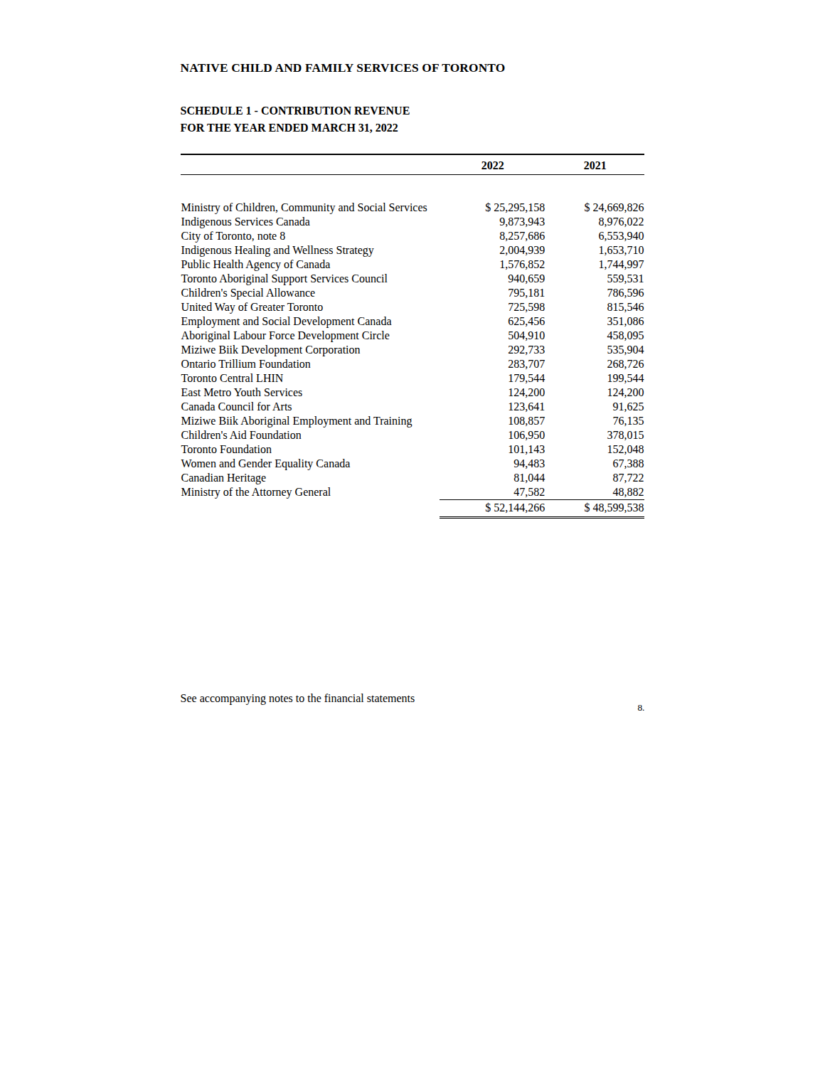NATIVE CHILD AND FAMILY SERVICES OF TORONTO
SCHEDULE 1 - CONTRIBUTION REVENUE
FOR THE YEAR ENDED MARCH 31, 2022
| | 2022 | 2021 |
| --- | --- | --- |
| Ministry of Children, Community and Social Services | $ 25,295,158 | $ 24,669,826 |
| Indigenous Services Canada | 9,873,943 | 8,976,022 |
| City of Toronto, note 8 | 8,257,686 | 6,553,940 |
| Indigenous Healing and Wellness Strategy | 2,004,939 | 1,653,710 |
| Public Health Agency of Canada | 1,576,852 | 1,744,997 |
| Toronto Aboriginal Support Services Council | 940,659 | 559,531 |
| Children's Special Allowance | 795,181 | 786,596 |
| United Way of Greater Toronto | 725,598 | 815,546 |
| Employment and Social Development Canada | 625,456 | 351,086 |
| Aboriginal Labour Force Development Circle | 504,910 | 458,095 |
| Miziwe Biik Development Corporation | 292,733 | 535,904 |
| Ontario Trillium Foundation | 283,707 | 268,726 |
| Toronto Central LHIN | 179,544 | 199,544 |
| East Metro Youth Services | 124,200 | 124,200 |
| Canada Council for Arts | 123,641 | 91,625 |
| Miziwe Biik Aboriginal Employment and Training | 108,857 | 76,135 |
| Children's Aid Foundation | 106,950 | 378,015 |
| Toronto Foundation | 101,143 | 152,048 |
| Women and Gender Equality Canada | 94,483 | 67,388 |
| Canadian Heritage | 81,044 | 87,722 |
| Ministry of the Attorney General | 47,582 | 48,882 |
| | $ 52,144,266 | $ 48,599,538 |
See accompanying notes to the financial statements 8.